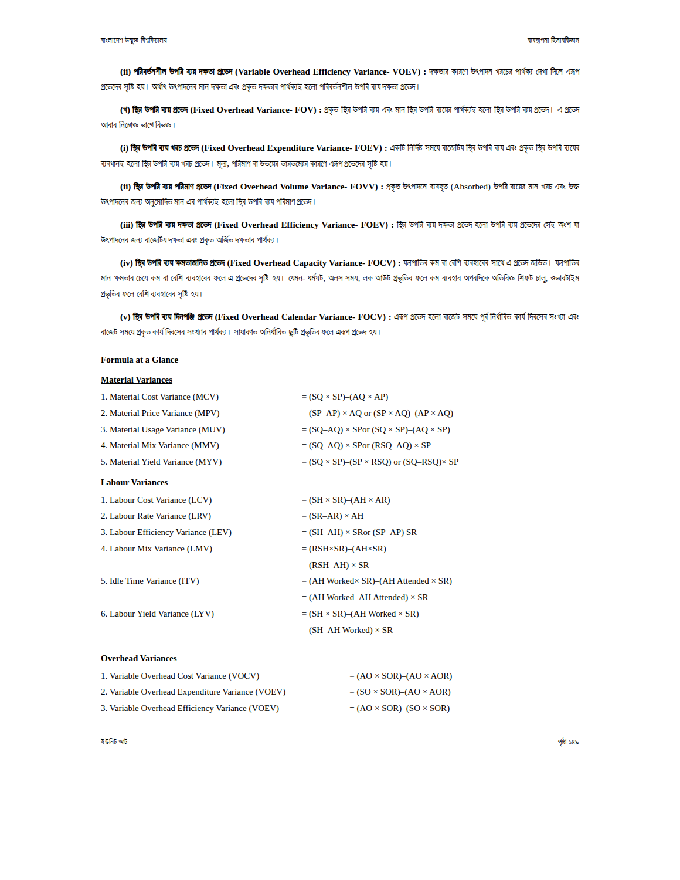বাংলাদেশ উন্মুক্ত বিশ্ববিদ্যালয় ব্যবস্থাপনা হিসাববিজ্ঞান
(ii) পরিবর্তনশীল উপরি ব্যয় দক্ষতা প্রভেদ (Variable Overhead Efficiency Variance- VOEV) : দক্ষতার কারণে উৎপাদন খরচের পার্থক্য দেখা দিলে এরূপ প্রভেদের সৃষ্টি হয়। অর্থাৎ উৎপাদনের মান দক্ষতা এবং প্রকৃত দক্ষতার পার্থক্যই হলো পরিবর্তনশীল উপরি ব্যয় দক্ষতা প্রভেদ।
(খ) স্থির উপরি ব্যয় প্রভেদ (Fixed Overhead Variance- FOV) : প্রকৃত স্থির উপরি ব্যয় এবং মান স্থির উপরি ব্যয়ের পার্থক্যই হলো স্থির উপরি ব্যয় প্রভেদ। এ প্রভেদ আবার নিম্নোক্ত ভাগে বিভক্ত।
(i) স্থির উপরি ব্যয় খরচ প্রভেদ (Fixed Overhead Expenditure Variance- FOEV) : একটি নির্দিষ্ট সময়ে বাজেটিয় স্থির উপরি ব্যয় এবং প্রকৃত স্থির উপরি ব্যয়ের ব্যবধানই হলো স্থির উপরি ব্যয় খরচ প্রভেদ। মূল্য, পরিমাণ বা উভয়ের তারতম্যের কারণে এরূপ প্রভেদের সৃষ্টি হয়।
(ii) স্থির উপরি ব্যয় পরিমাণ প্রভেদ (Fixed Overhead Volume Variance- FOVV) : প্রকৃত উৎপাদনে ব্যবহৃত (Absorbed) উপরি ব্যয়ের মান খরচ এবং উক্ত উৎপাদনের জন্য অনুমোদিত মান এর পার্থক্যই হলো স্থির উপরি ব্যয় পরিমাণ প্রভেদ।
(iii) স্থির উপরি ব্যয় দক্ষতা প্রভেদ (Fixed Overhead Efficiency Variance- FOEV) : স্থির উপরি ব্যয় দক্ষতা প্রভেদ হলো উপরি ব্যয় প্রভেদের সেই অংশ যা উৎপাদনের জন্য বাজেটিয় দক্ষতা এবং প্রকৃত অর্জিত দক্ষতার পার্থক্য।
(iv) স্থির উপরি ব্যয় ক্ষমতাজনিত প্রভেদ (Fixed Overhead Capacity Variance- FOCV) : যন্ত্রপাতির কম বা বেশি ব্যবহারের সাথে এ প্রভেদ জড়িত। যন্ত্রপাতির মান ক্ষমতার চেয়ে কম বা বেশি ব্যবহারের ফলে এ প্রভেদের সৃষ্টি হয়। যেমন- ধর্মঘট, অলস সময়, লক আউট প্রভৃতির ফলে কম ব্যবহার অপরদিকে অতিরিক্ত শিফট চালু, ওভারটাইম প্রভৃতির ফলে বেশি ব্যবহারের সৃষ্টি হয়।
(v) স্থির উপরি ব্যয় দিনপঞ্জি প্রভেদ (Fixed Overhead Calendar Variance- FOCV) : এরূপ প্রভেদ হলো বাজেট সময়ে পূর্ব নির্ধারিত কার্য দিবসের সংখ্যা এবং বাজেট সময়ে প্রকৃত কার্য দিবসের সংখ্যার পার্থক্য। সাধারণত অনির্ধারিত ছুটি প্রভৃতির ফলে এরূপ প্রভেদ হয়।
Formula at a Glance
Material Variances
| 1. Material Cost Variance (MCV) | = (SQ × SP)–(AQ × AP) |
| 2. Material Price Variance (MPV) | = (SP–AP) × AQ or (SP × AQ)–(AP × AQ) |
| 3. Material Usage Variance (MUV) | = (SQ–AQ) × SPor (SQ × SP)–(AQ × SP) |
| 4. Material Mix Variance (MMV) | = (SQ–AQ) × SPor (RSQ–AQ) × SP |
| 5. Material Yield Variance (MYV) | = (SQ × SP)–(SP × RSQ) or (SQ–RSQ)× SP |
Labour Variances
| 1. Labour Cost Variance (LCV) | = (SH × SR)–(AH × AR) |
| 2. Labour Rate Variance (LRV) | = (SR–AR) × AH |
| 3. Labour Efficiency Variance (LEV) | = (SH–AH) × SRor (SP–AP) SR |
| 4. Labour Mix Variance (LMV) | = (RSH×SR)–(AH×SR) |
| | = (RSH–AH) × SR |
| 5. Idle Time Variance (ITV) | = (AH Worked× SR)–(AH Attended × SR) |
| | = (AH Worked–AH Attended) × SR |
| 6. Labour Yield Variance (LYV) | = (SH × SR)–(AH Worked × SR) |
| | = (SH–AH Worked) × SR |
Overhead Variances
| 1. Variable Overhead Cost Variance (VOCV) | = (AO × SOR)–(AO × AOR) |
| 2. Variable Overhead Expenditure Variance (VOEV) | = (SO × SOR)–(AO × AOR) |
| 3. Variable Overhead Efficiency Variance (VOEV) | = (AO × SOR)–(SO × SOR) |
ইউনিট আট পৃষ্ঠা ১৪৯